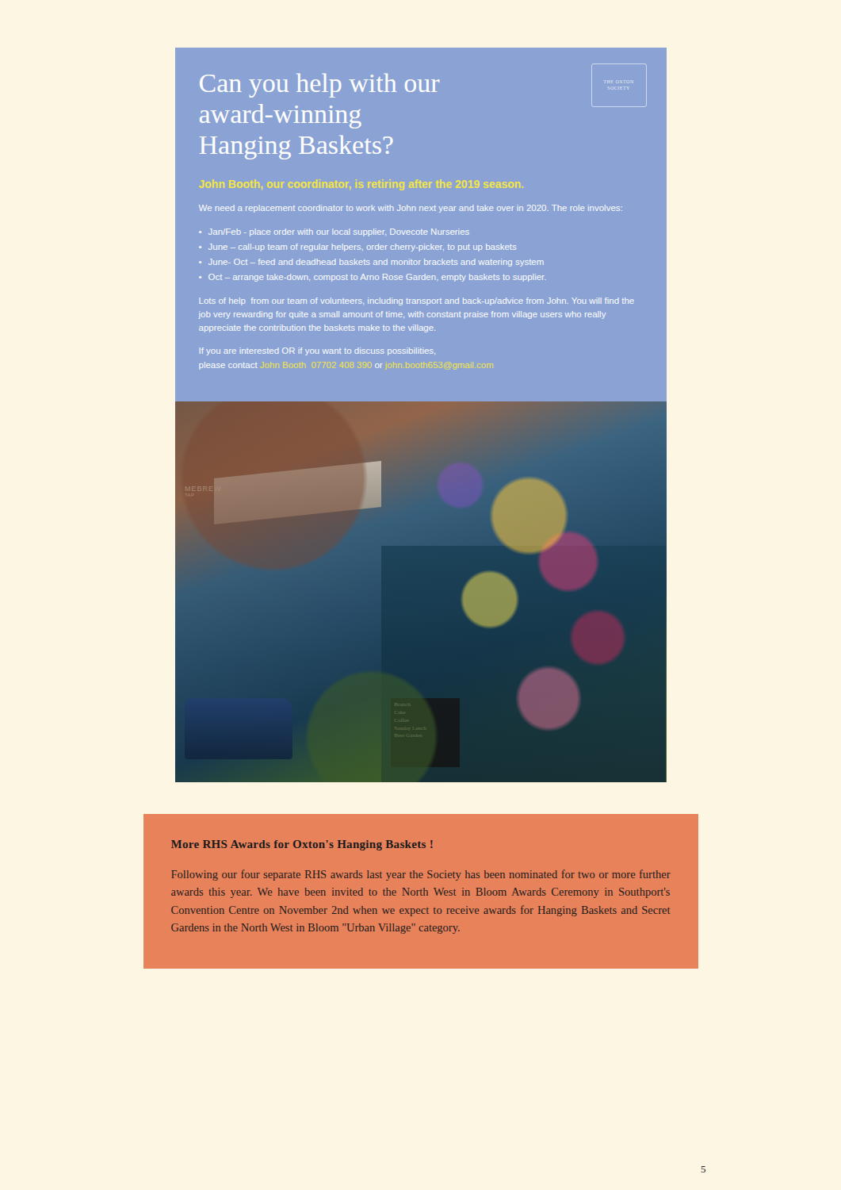THE OXTON SOCIETY
Can you help with our
award-winning
Hanging Baskets?
John Booth, our coordinator, is retiring after the 2019 season.
We need a replacement coordinator to work with John next year and take over in 2020. The role involves:
Jan/Feb - place order with our local supplier, Dovecote Nurseries
June – call-up team of regular helpers, order cherry-picker, to put up baskets
June- Oct – feed and deadhead baskets and monitor brackets and watering system
Oct – arrange take-down, compost to Arno Rose Garden, empty baskets to supplier.
Lots of help from our team of volunteers, including transport and back-up/advice from John. You will find the job very rewarding for quite a small amount of time, with constant praise from village users who really appreciate the contribution the baskets make to the village.
If you are interested OR if you want to discuss possibilities,
please contact John Booth 07702 408 390 or john.booth653@gmail.com
MEBREWTAP
Brunch
Cake
Coffee
Sunday Lunch
Beer Garden
More RHS Awards for Oxton's Hanging Baskets !
Following our four separate RHS awards last year the Society has been nominated for two or more further awards this year. We have been invited to the North West in Bloom Awards Ceremony in Southport's Convention Centre on November 2nd when we expect to receive awards for Hanging Baskets and Secret Gardens in the North West in Bloom "Urban Village" category.
5